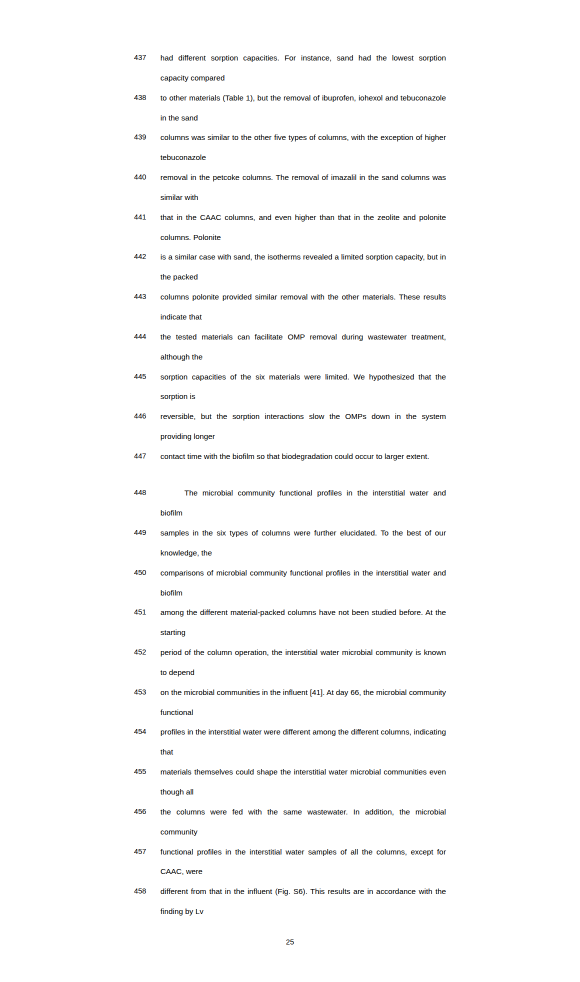437
had different sorption capacities. For instance, sand had the lowest sorption capacity compared
438
to other materials (Table 1), but the removal of ibuprofen, iohexol and tebuconazole in the sand
439
columns was similar to the other five types of columns, with the exception of higher tebuconazole
440
removal in the petcoke columns. The removal of imazalil in the sand columns was similar with
441
that in the CAAC columns, and even higher than that in the zeolite and polonite columns. Polonite
442
is a similar case with sand, the isotherms revealed a limited sorption capacity, but in the packed
443
columns polonite provided similar removal with the other materials. These results indicate that
444
the tested materials can facilitate OMP removal during wastewater treatment, although the
445
sorption capacities of the six materials were limited. We hypothesized that the sorption is
446
reversible, but the sorption interactions slow the OMPs down in the system providing longer
447
contact time with the biofilm so that biodegradation could occur to larger extent.
448
The microbial community functional profiles in the interstitial water and biofilm
449
samples in the six types of columns were further elucidated. To the best of our knowledge, the
450
comparisons of microbial community functional profiles in the interstitial water and biofilm
451
among the different material-packed columns have not been studied before. At the starting
452
period of the column operation, the interstitial water microbial community is known to depend
453
on the microbial communities in the influent [41]. At day 66, the microbial community functional
454
profiles in the interstitial water were different among the different columns, indicating that
455
materials themselves could shape the interstitial water microbial communities even though all
456
the columns were fed with the same wastewater. In addition, the microbial community
457
functional profiles in the interstitial water samples of all the columns, except for CAAC, were
458
different from that in the influent (Fig. S6). This results are in accordance with the finding by Lv
25